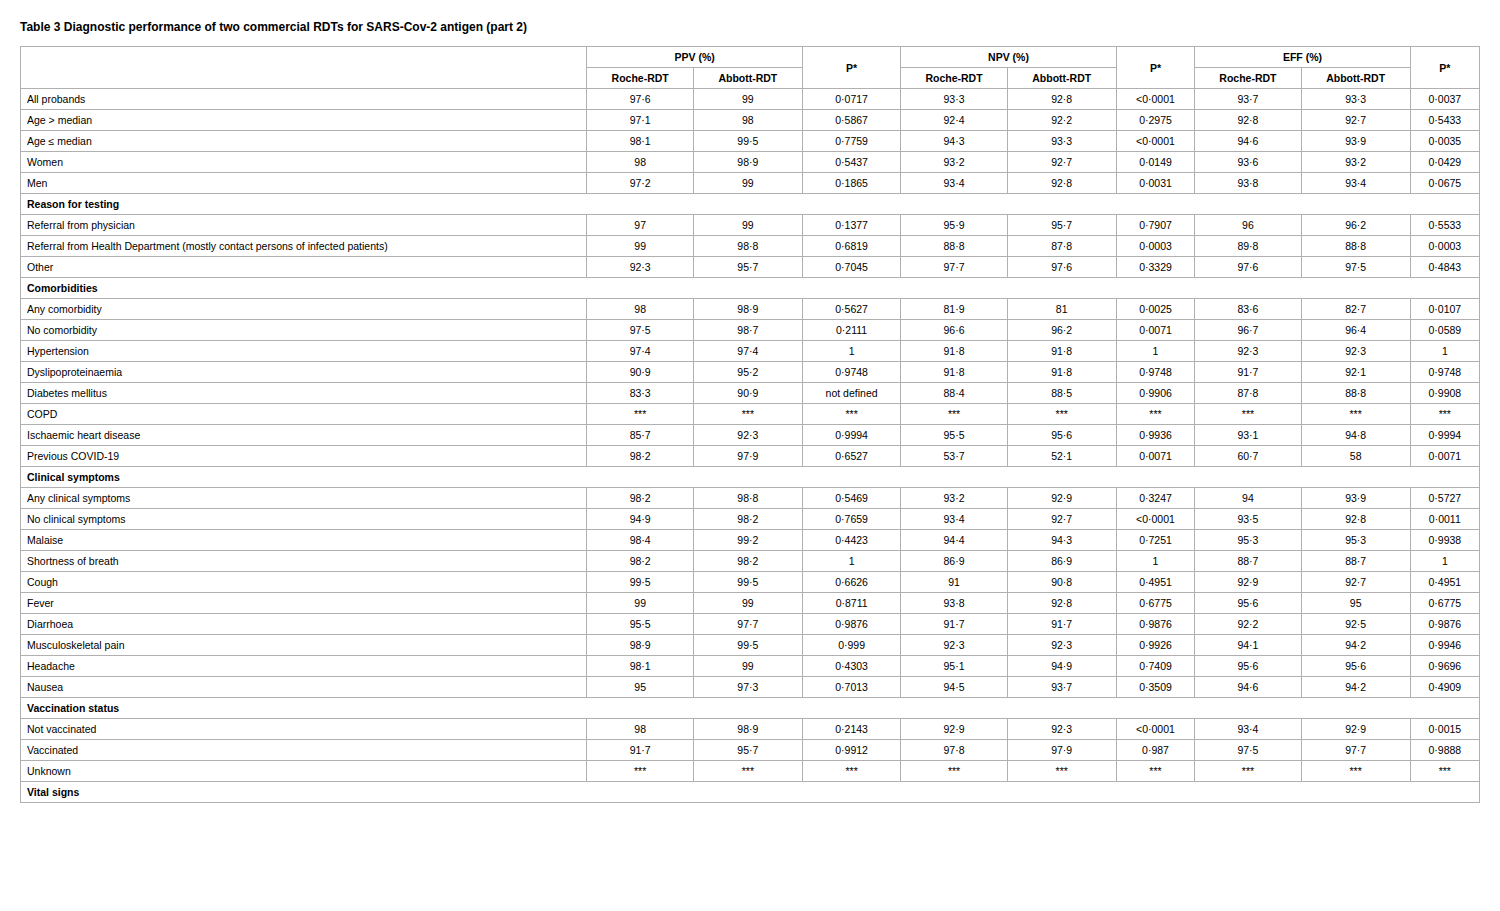Table 3 Diagnostic performance of two commercial RDTs for SARS-Cov-2 antigen (part 2)
| | PPV (%) | P* | NPV (%) | P* | EFF (%) | P* |
| --- | --- | --- | --- | --- | --- | --- |
| Roche-RDT | Abbott-RDT | Roche-RDT | Abbott-RDT | Roche-RDT | Abbott-RDT |
| All probands | 97·6 | 99 | 0·0717 | 93·3 | 92·8 | <0·0001 | 93·7 | 93·3 | 0·0037 |
| Age > median | 97·1 | 98 | 0·5867 | 92·4 | 92·2 | 0·2975 | 92·8 | 92·7 | 0·5433 |
| Age ≤ median | 98·1 | 99·5 | 0·7759 | 94·3 | 93·3 | <0·0001 | 94·6 | 93·9 | 0·0035 |
| Women | 98 | 98·9 | 0·5437 | 93·2 | 92·7 | 0·0149 | 93·6 | 93·2 | 0·0429 |
| Men | 97·2 | 99 | 0·1865 | 93·4 | 92·8 | 0·0031 | 93·8 | 93·4 | 0·0675 |
| Reason for testing |
| Referral from physician | 97 | 99 | 0·1377 | 95·9 | 95·7 | 0·7907 | 96 | 96·2 | 0·5533 |
| Referral from Health Department (mostly contact persons of infected patients) | 99 | 98·8 | 0·6819 | 88·8 | 87·8 | 0·0003 | 89·8 | 88·8 | 0·0003 |
| Other | 92·3 | 95·7 | 0·7045 | 97·7 | 97·6 | 0·3329 | 97·6 | 97·5 | 0·4843 |
| Comorbidities |
| Any comorbidity | 98 | 98·9 | 0·5627 | 81·9 | 81 | 0·0025 | 83·6 | 82·7 | 0·0107 |
| No comorbidity | 97·5 | 98·7 | 0·2111 | 96·6 | 96·2 | 0·0071 | 96·7 | 96·4 | 0·0589 |
| Hypertension | 97·4 | 97·4 | 1 | 91·8 | 91·8 | 1 | 92·3 | 92·3 | 1 |
| Dyslipoproteinaemia | 90·9 | 95·2 | 0·9748 | 91·8 | 91·8 | 0·9748 | 91·7 | 92·1 | 0·9748 |
| Diabetes mellitus | 83·3 | 90·9 | not defined | 88·4 | 88·5 | 0·9906 | 87·8 | 88·8 | 0·9908 |
| COPD | *** | *** | *** | *** | *** | *** | *** | *** | *** |
| Ischaemic heart disease | 85·7 | 92·3 | 0·9994 | 95·5 | 95·6 | 0·9936 | 93·1 | 94·8 | 0·9994 |
| Previous COVID-19 | 98·2 | 97·9 | 0·6527 | 53·7 | 52·1 | 0·0071 | 60·7 | 58 | 0·0071 |
| Clinical symptoms |
| Any clinical symptoms | 98·2 | 98·8 | 0·5469 | 93·2 | 92·9 | 0·3247 | 94 | 93·9 | 0·5727 |
| No clinical symptoms | 94·9 | 98·2 | 0·7659 | 93·4 | 92·7 | <0·0001 | 93·5 | 92·8 | 0·0011 |
| Malaise | 98·4 | 99·2 | 0·4423 | 94·4 | 94·3 | 0·7251 | 95·3 | 95·3 | 0·9938 |
| Shortness of breath | 98·2 | 98·2 | 1 | 86·9 | 86·9 | 1 | 88·7 | 88·7 | 1 |
| Cough | 99·5 | 99·5 | 0·6626 | 91 | 90·8 | 0·4951 | 92·9 | 92·7 | 0·4951 |
| Fever | 99 | 99 | 0·8711 | 93·8 | 92·8 | 0·6775 | 95·6 | 95 | 0·6775 |
| Diarrhoea | 95·5 | 97·7 | 0·9876 | 91·7 | 91·7 | 0·9876 | 92·2 | 92·5 | 0·9876 |
| Musculoskeletal pain | 98·9 | 99·5 | 0·999 | 92·3 | 92·3 | 0·9926 | 94·1 | 94·2 | 0·9946 |
| Headache | 98·1 | 99 | 0·4303 | 95·1 | 94·9 | 0·7409 | 95·6 | 95·6 | 0·9696 |
| Nausea | 95 | 97·3 | 0·7013 | 94·5 | 93·7 | 0·3509 | 94·6 | 94·2 | 0·4909 |
| Vaccination status |
| Not vaccinated | 98 | 98·9 | 0·2143 | 92·9 | 92·3 | <0·0001 | 93·4 | 92·9 | 0·0015 |
| Vaccinated | 91·7 | 95·7 | 0·9912 | 97·8 | 97·9 | 0·987 | 97·5 | 97·7 | 0·9888 |
| Unknown | *** | *** | *** | *** | *** | *** | *** | *** | *** |
| Vital signs |